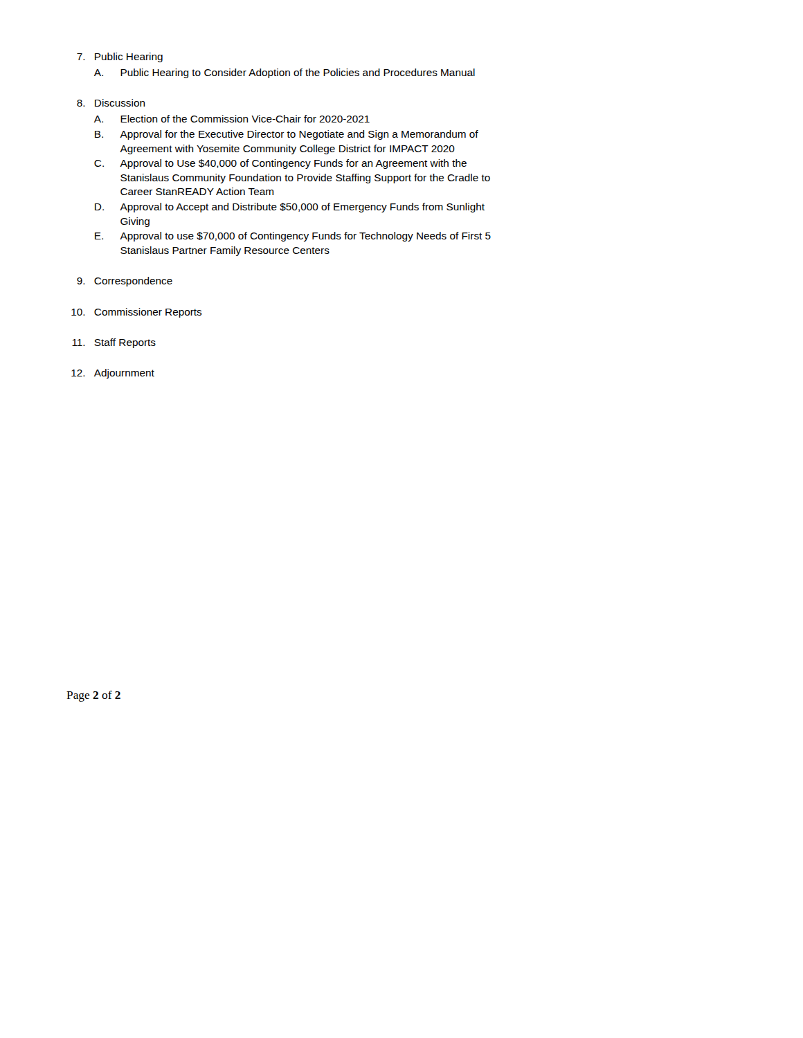7. Public Hearing
A. Public Hearing to Consider Adoption of the Policies and Procedures Manual
8. Discussion
A. Election of the Commission Vice-Chair for 2020-2021
B. Approval for the Executive Director to Negotiate and Sign a Memorandum of Agreement with Yosemite Community College District for IMPACT 2020
C. Approval to Use $40,000 of Contingency Funds for an Agreement with the Stanislaus Community Foundation to Provide Staffing Support for the Cradle to Career StanREADY Action Team
D. Approval to Accept and Distribute $50,000 of Emergency Funds from Sunlight Giving
E. Approval to use $70,000 of Contingency Funds for Technology Needs of First 5 Stanislaus Partner Family Resource Centers
9. Correspondence
10. Commissioner Reports
11. Staff Reports
12. Adjournment
Page 2 of 2